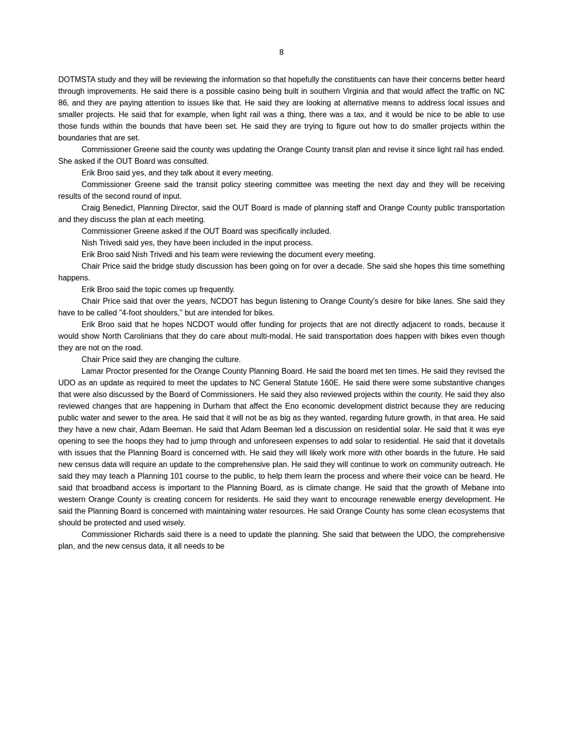8
DOTMSTA study and they will be reviewing the information so that hopefully the constituents can have their concerns better heard through improvements. He said there is a possible casino being built in southern Virginia and that would affect the traffic on NC 86, and they are paying attention to issues like that. He said they are looking at alternative means to address local issues and smaller projects. He said that for example, when light rail was a thing, there was a tax, and it would be nice to be able to use those funds within the bounds that have been set. He said they are trying to figure out how to do smaller projects within the boundaries that are set.
Commissioner Greene said the county was updating the Orange County transit plan and revise it since light rail has ended. She asked if the OUT Board was consulted.
Erik Broo said yes, and they talk about it every meeting.
Commissioner Greene said the transit policy steering committee was meeting the next day and they will be receiving results of the second round of input.
Craig Benedict, Planning Director, said the OUT Board is made of planning staff and Orange County public transportation and they discuss the plan at each meeting.
Commissioner Greene asked if the OUT Board was specifically included.
Nish Trivedi said yes, they have been included in the input process.
Erik Broo said Nish Trivedi and his team were reviewing the document every meeting.
Chair Price said the bridge study discussion has been going on for over a decade. She said she hopes this time something happens.
Erik Broo said the topic comes up frequently.
Chair Price said that over the years, NCDOT has begun listening to Orange County's desire for bike lanes. She said they have to be called "4-foot shoulders," but are intended for bikes.
Erik Broo said that he hopes NCDOT would offer funding for projects that are not directly adjacent to roads, because it would show North Carolinians that they do care about multi-modal. He said transportation does happen with bikes even though they are not on the road.
Chair Price said they are changing the culture.
Lamar Proctor presented for the Orange County Planning Board. He said the board met ten times. He said they revised the UDO as an update as required to meet the updates to NC General Statute 160E. He said there were some substantive changes that were also discussed by the Board of Commissioners. He said they also reviewed projects within the county. He said they also reviewed changes that are happening in Durham that affect the Eno economic development district because they are reducing public water and sewer to the area. He said that it will not be as big as they wanted, regarding future growth, in that area. He said they have a new chair, Adam Beeman. He said that Adam Beeman led a discussion on residential solar. He said that it was eye opening to see the hoops they had to jump through and unforeseen expenses to add solar to residential. He said that it dovetails with issues that the Planning Board is concerned with. He said they will likely work more with other boards in the future. He said new census data will require an update to the comprehensive plan. He said they will continue to work on community outreach. He said they may teach a Planning 101 course to the public, to help them learn the process and where their voice can be heard. He said that broadband access is important to the Planning Board, as is climate change. He said that the growth of Mebane into western Orange County is creating concern for residents. He said they want to encourage renewable energy development. He said the Planning Board is concerned with maintaining water resources. He said Orange County has some clean ecosystems that should be protected and used wisely.
Commissioner Richards said there is a need to update the planning. She said that between the UDO, the comprehensive plan, and the new census data, it all needs to be